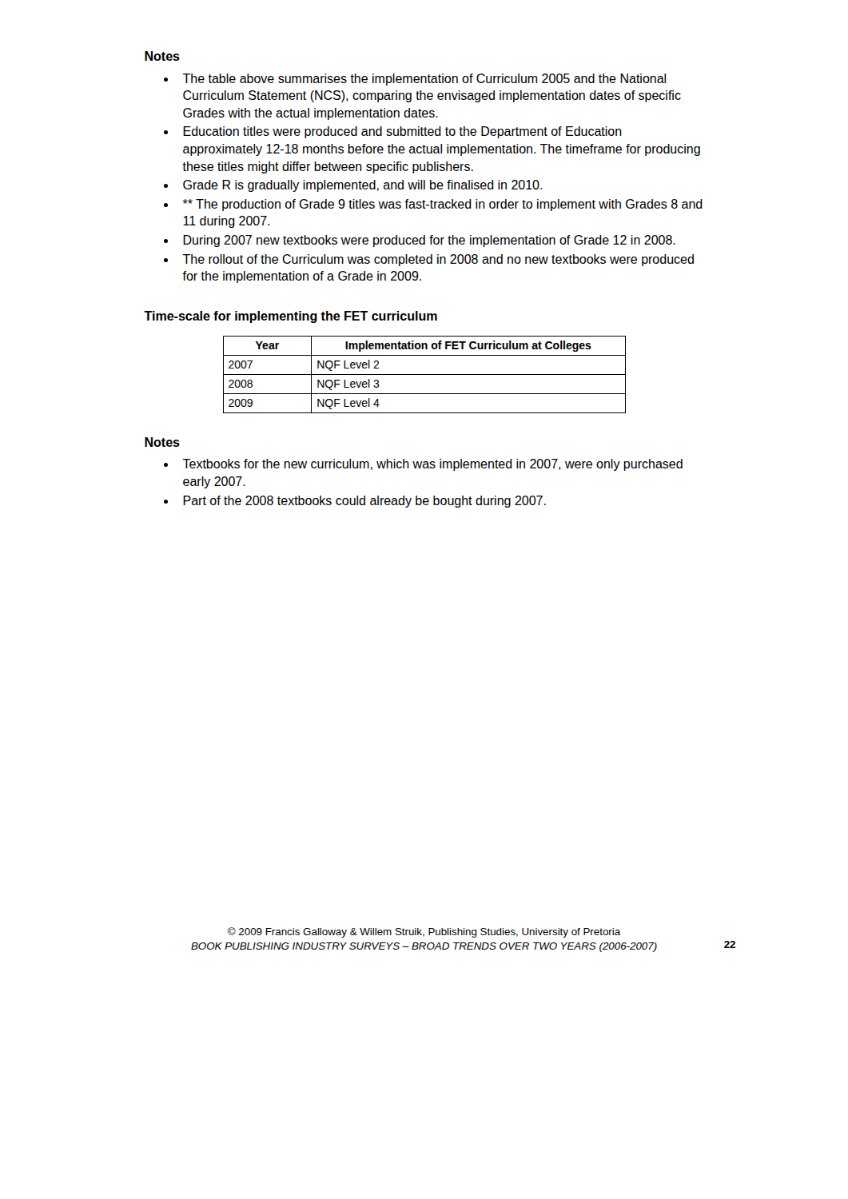Notes
The table above summarises the implementation of Curriculum 2005 and the National Curriculum Statement (NCS), comparing the envisaged implementation dates of specific Grades with the actual implementation dates.
Education titles were produced and submitted to the Department of Education approximately 12-18 months before the actual implementation. The timeframe for producing these titles might differ between specific publishers.
Grade R is gradually implemented, and will be finalised in 2010.
** The production of Grade 9 titles was fast-tracked in order to implement with Grades 8 and 11 during 2007.
During 2007 new textbooks were produced for the implementation of Grade 12 in 2008.
The rollout of the Curriculum was completed in 2008 and no new textbooks were produced for the implementation of a Grade in 2009.
Time-scale for implementing the FET curriculum
| Year | Implementation of FET Curriculum at Colleges |
| --- | --- |
| 2007 | NQF Level 2 |
| 2008 | NQF Level 3 |
| 2009 | NQF Level 4 |
Notes
Textbooks for the new curriculum, which was implemented in 2007, were only purchased early 2007.
Part of the 2008 textbooks could already be bought during 2007.
© 2009 Francis Galloway & Willem Struik, Publishing Studies, University of Pretoria
BOOK PUBLISHING INDUSTRY SURVEYS – BROAD TRENDS OVER TWO YEARS (2006-2007)
22